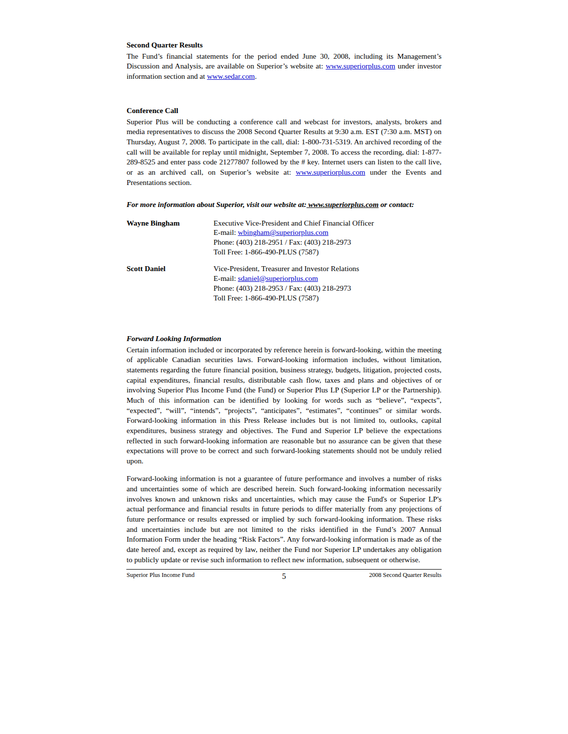Second Quarter Results
The Fund’s financial statements for the period ended June 30, 2008, including its Management’s Discussion and Analysis, are available on Superior’s website at: www.superiorplus.com under investor information section and at www.sedar.com.
Conference Call
Superior Plus will be conducting a conference call and webcast for investors, analysts, brokers and media representatives to discuss the 2008 Second Quarter Results at 9:30 a.m. EST (7:30 a.m. MST) on Thursday, August 7, 2008. To participate in the call, dial: 1-800-731-5319. An archived recording of the call will be available for replay until midnight, September 7, 2008. To access the recording, dial: 1-877-289-8525 and enter pass code 21277807 followed by the # key. Internet users can listen to the call live, or as an archived call, on Superior’s website at: www.superiorplus.com under the Events and Presentations section.
For more information about Superior, visit our website at: www.superiorplus.com or contact:
| Wayne Bingham | Executive Vice-President and Chief Financial Officer E-mail: wbingham@superiorplus.com Phone: (403) 218-2951 / Fax: (403) 218-2973 Toll Free: 1-866-490-PLUS (7587) |
| Scott Daniel | Vice-President, Treasurer and Investor Relations E-mail: sdaniel@superiorplus.com Phone: (403) 218-2953 / Fax: (403) 218-2973 Toll Free: 1-866-490-PLUS (7587) |
Forward Looking Information
Certain information included or incorporated by reference herein is forward-looking, within the meeting of applicable Canadian securities laws. Forward-looking information includes, without limitation, statements regarding the future financial position, business strategy, budgets, litigation, projected costs, capital expenditures, financial results, distributable cash flow, taxes and plans and objectives of or involving Superior Plus Income Fund (the Fund) or Superior Plus LP (Superior LP or the Partnership). Much of this information can be identified by looking for words such as “believe”, “expects”, “expected”, “will”, “intends”, “projects”, “anticipates”, “estimates”, “continues” or similar words. Forward-looking information in this Press Release includes but is not limited to, outlooks, capital expenditures, business strategy and objectives. The Fund and Superior LP believe the expectations reflected in such forward-looking information are reasonable but no assurance can be given that these expectations will prove to be correct and such forward-looking statements should not be unduly relied upon.
Forward-looking information is not a guarantee of future performance and involves a number of risks and uncertainties some of which are described herein. Such forward-looking information necessarily involves known and unknown risks and uncertainties, which may cause the Fund's or Superior LP's actual performance and financial results in future periods to differ materially from any projections of future performance or results expressed or implied by such forward-looking information. These risks and uncertainties include but are not limited to the risks identified in the Fund’s 2007 Annual Information Form under the heading “Risk Factors”. Any forward-looking information is made as of the date hereof and, except as required by law, neither the Fund nor Superior LP undertakes any obligation to publicly update or revise such information to reflect new information, subsequent or otherwise.
Superior Plus Income Fund 5 2008 Second Quarter Results